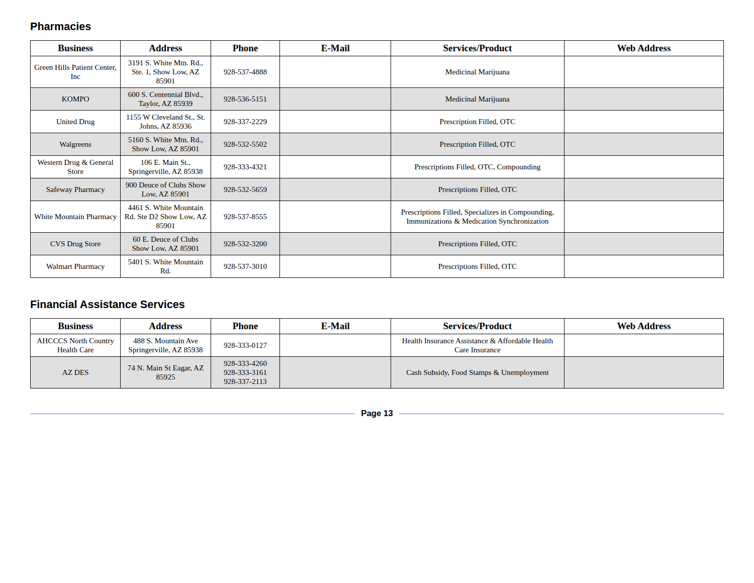Pharmacies
| Business | Address | Phone | E-Mail | Services/Product | Web Address |
| --- | --- | --- | --- | --- | --- |
| Green Hills Patient Center, Inc | 3191 S. White Mtn. Rd., Ste. 1, Show Low, AZ 85901 | 928-537-4888 | | Medicinal Marijuana | |
| KOMPO | 600 S. Centennial Blvd., Taylor, AZ 85939 | 928-536-5151 | | Medicinal Marijuana | |
| United Drug | 1155 W Cleveland St., St. Johns, AZ 85936 | 928-337-2229 | | Prescription Filled, OTC | |
| Walgreens | 5160 S. White Mtn. Rd., Show Low, AZ 85901 | 928-532-5502 | | Prescription Filled, OTC | |
| Western Drug & General Store | 106 E. Main St., Springerville, AZ 85938 | 928-333-4321 | | Prescriptions Filled, OTC, Compounding | |
| Safeway Pharmacy | 900 Deuce of Clubs Show Low, AZ 85901 | 928-532-5659 | | Prescriptions Filled, OTC | |
| White Mountain Pharmacy | 4461 S. White Mountain Rd. Ste D2 Show Low, AZ 85901 | 928-537-8555 | | Prescriptions Filled, Specializes in Compounding, Immunizations & Medication Synchronization | |
| CVS Drug Store | 60 E. Deuce of Clubs Show Low, AZ 85901 | 928-532-3200 | | Prescriptions Filled, OTC | |
| Walmart Pharmacy | 5401 S. White Mountain Rd. | 928-537-3010 | | Prescriptions Filled, OTC | |
Financial Assistance Services
| Business | Address | Phone | E-Mail | Services/Product | Web Address |
| --- | --- | --- | --- | --- | --- |
| AHCCCS North Country Health Care | 488 S. Mountain Ave Springerville, AZ 85938 | 928-333-0127 | | Health Insurance Assistance & Affordable Health Care Insurance | |
| AZ DES | 74 N. Main St Eagar, AZ 85925 | 928-333-4260 928-333-3161 928-337-2113 | | Cash Subsidy, Food Stamps & Unemployment | |
Page 13